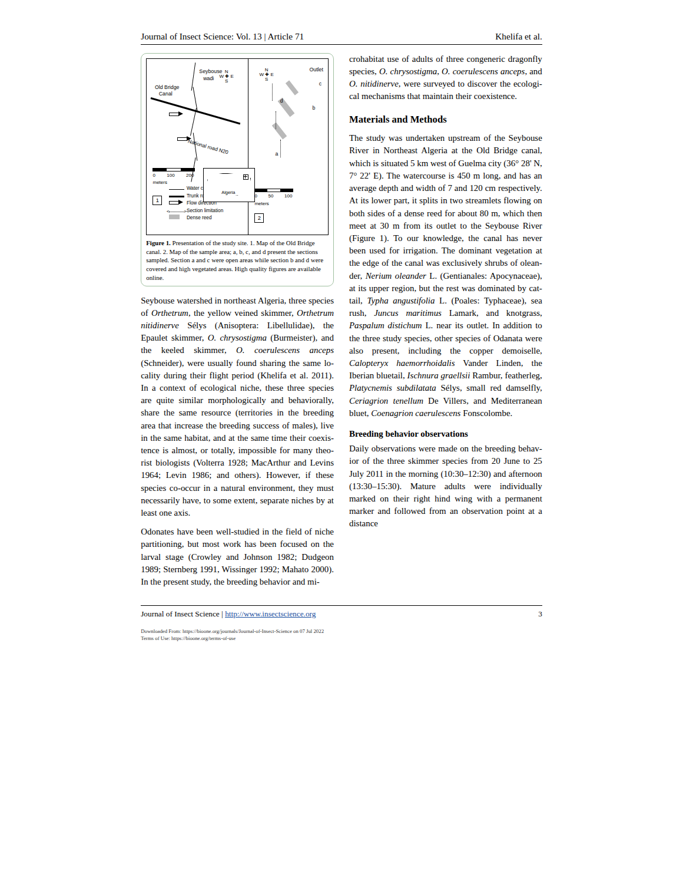Journal of Insect Science: Vol. 13 | Article 71
Khelifa et al.
Seybouse
wadi
N W ✚ E S
Old Bridge
Canal
National road N20
0100200 meters
1
| | Water course |
| | Trunk road |
| | Flow direction |
| | Section limitation |
| | Dense reed |
Algeria
N W ✚ E S
Outlet
c
b
d
a
050100 meters
2
Figure 1. Presentation of the study site. 1. Map of the Old Bridge canal. 2. Map of the sample area; a, b, c, and d present the sections sampled. Section a and c were open areas while section b and d were covered and high vegetated areas. High quality figures are available online.
Seybouse watershed in northeast Algeria, three species of Orthetrum, the yellow veined skimmer, Orthetrum nitidinerve Sélys (Anisoptera: Libellulidae), the Epaulet skimmer, O. chrysostigma (Burmeister), and the keeled skimmer, O. coerulescens anceps (Schneider), were usually found sharing the same locality during their flight period (Khelifa et al. 2011). In a context of ecological niche, these three species are quite similar morphologically and behaviorally, share the same resource (territories in the breeding area that increase the breeding success of males), live in the same habitat, and at the same time their coexistence is almost, or totally, impossible for many theorist biologists (Volterra 1928; MacArthur and Levins 1964; Levin 1986; and others). However, if these species co-occur in a natural environment, they must necessarily have, to some extent, separate niches by at least one axis.
Odonates have been well-studied in the field of niche partitioning, but most work has been focused on the larval stage (Crowley and Johnson 1982; Dudgeon 1989; Sternberg 1991, Wissinger 1992; Mahato 2000). In the present study, the breeding behavior and mi-
crohabitat use of adults of three congeneric dragonfly species, O. chrysostigma, O. coerulescens anceps, and O. nitidinerve, were surveyed to discover the ecological mechanisms that maintain their coexistence.
Materials and Methods
The study was undertaken upstream of the Seybouse River in Northeast Algeria at the Old Bridge canal, which is situated 5 km west of Guelma city (36° 28' N, 7° 22' E). The watercourse is 450 m long, and has an average depth and width of 7 and 120 cm respectively. At its lower part, it splits in two streamlets flowing on both sides of a dense reed for about 80 m, which then meet at 30 m from its outlet to the Seybouse River (Figure 1). To our knowledge, the canal has never been used for irrigation. The dominant vegetation at the edge of the canal was exclusively shrubs of oleander, Nerium oleander L. (Gentianales: Apocynaceae), at its upper region, but the rest was dominated by cattail, Typha angustifolia L. (Poales: Typhaceae), sea rush, Juncus maritimus Lamark, and knotgrass, Paspalum distichum L. near its outlet. In addition to the three study species, other species of Odanata were also present, including the copper demoiselle, Calopteryx haemorrhoidalis Vander Linden, the Iberian bluetail, Ischnura graellsii Rambur, featherleg, Platycnemis subdilatata Sélys, small red damselfly, Ceriagrion tenellum De Villers, and Mediterranean bluet, Coenagrion caerulescens Fonscolombe.
Breeding behavior observations
Daily observations were made on the breeding behavior of the three skimmer species from 20 June to 25 July 2011 in the morning (10:30–12:30) and afternoon (13:30–15:30). Mature adults were individually marked on their right hind wing with a permanent marker and followed from an observation point at a distance
Journal of Insect Science | http://www.insectscience.org
3
Downloaded From: https://bioone.org/journals/Journal-of-Insect-Science on 07 Jul 2022
Terms of Use: https://bioone.org/terms-of-use